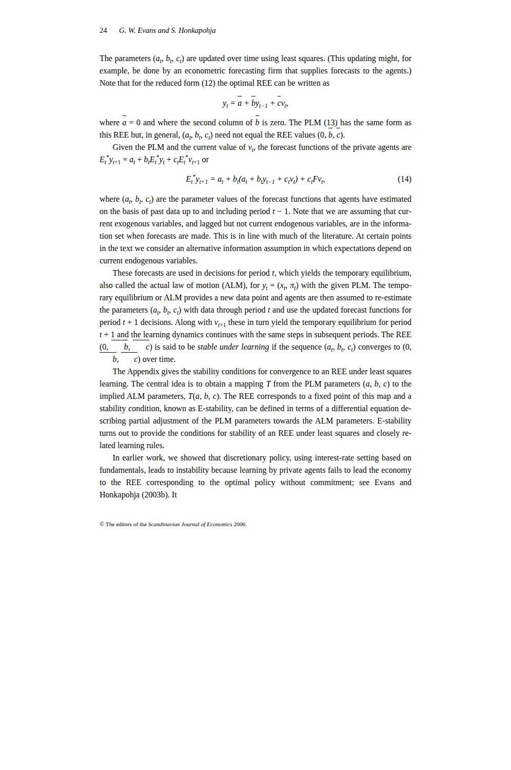24 G. W. Evans and S. Honkapohja
The parameters (at, bt, ct) are updated over time using least squares. (This updating might, for example, be done by an econometric forecasting firm that supplies forecasts to the agents.) Note that for the reduced form (12) the optimal REE can be written as
yt = a + byt−1 + cvt,
where a = 0 and where the second column of b is zero. The PLM (13) has the same form as this REE but, in general, (at, bt, ct) need not equal the REE values (0, b, c).
Given the PLM and the current value of vt, the forecast functions of the private agents are Et*yt+1 = at + btEt*yt + ctEt*vt+1 or
Et*yt+1 = at + bt(at + btyt−1 + ctvt) + ctFvt,(14)
where (at, bt, ct) are the parameter values of the forecast functions that agents have estimated on the basis of past data up to and including period t − 1. Note that we are assuming that current exogenous variables, and lagged but not current endogenous variables, are in the information set when forecasts are made. This is in line with much of the literature. At certain points in the text we consider an alternative information assumption in which expectations depend on current endogenous variables.
These forecasts are used in decisions for period t, which yields the temporary equilibrium, also called the actual law of motion (ALM), for yt = (xt, πt) with the given PLM. The temporary equilibrium or ALM provides a new data point and agents are then assumed to re-estimate the parameters (at, bt, ct) with data through period t and use the updated forecast functions for period t + 1 decisions. Along with vt+1 these in turn yield the temporary equilibrium for period t + 1 and the learning dynamics continues with the same steps in subsequent periods. The REE (0, b, c) is said to be stable under learning if the sequence (at, bt, ct) converges to (0, b, c) over time.
The Appendix gives the stability conditions for convergence to an REE under least squares learning. The central idea is to obtain a mapping T from the PLM parameters (a, b, c) to the implied ALM parameters, T(a, b, c). The REE corresponds to a fixed point of this map and a stability condition, known as E-stability, can be defined in terms of a differential equation describing partial adjustment of the PLM parameters towards the ALM parameters. E-stability turns out to provide the conditions for stability of an REE under least squares and closely related learning rules.
In earlier work, we showed that discretionary policy, using interest-rate setting based on fundamentals, leads to instability because learning by private agents fails to lead the economy to the REE corresponding to the optimal policy without commitment; see Evans and Honkapohja (2003b). It
© The editors of the Scandinavian Journal of Economics 2006.